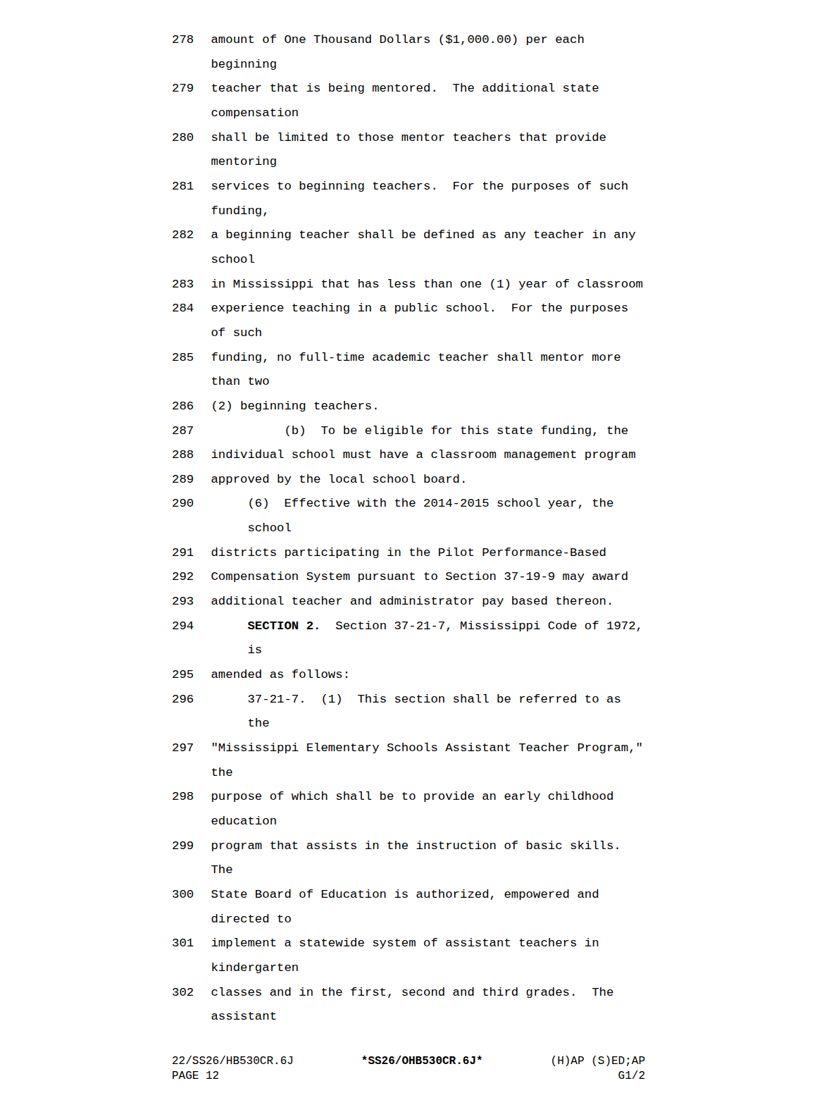278 amount of One Thousand Dollars ($1,000.00) per each beginning
279 teacher that is being mentored. The additional state compensation
280 shall be limited to those mentor teachers that provide mentoring
281 services to beginning teachers. For the purposes of such funding,
282 a beginning teacher shall be defined as any teacher in any school
283 in Mississippi that has less than one (1) year of classroom
284 experience teaching in a public school. For the purposes of such
285 funding, no full-time academic teacher shall mentor more than two
286(2) beginning teachers.
287(b) To be eligible for this state funding, the
288 individual school must have a classroom management program
289 approved by the local school board.
290(6) Effective with the 2014-2015 school year, the school
291 districts participating in the Pilot Performance-Based
292 Compensation System pursuant to Section 37-19-9 may award
293 additional teacher and administrator pay based thereon.
294 SECTION 2. Section 37-21-7, Mississippi Code of 1972, is
295 amended as follows:
29637-21-7. (1) This section shall be referred to as the
297"Mississippi Elementary Schools Assistant Teacher Program," the
298 purpose of which shall be to provide an early childhood education
299 program that assists in the instruction of basic skills. The
300 State Board of Education is authorized, empowered and directed to
301 implement a statewide system of assistant teachers in kindergarten
302 classes and in the first, second and third grades. The assistant
22/SS26/HB530CR.6J PAGE 12
*SS26/OHB530CR.6J*
(H)AP (S)ED;AP G1/2